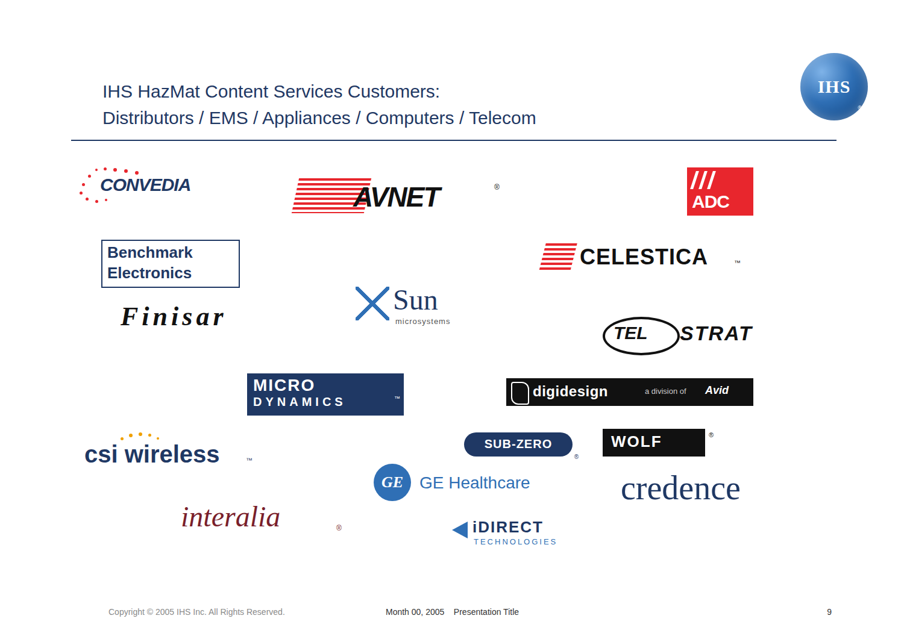IHS HazMat Content Services Customers: Distributors / EMS / Appliances / Computers / Telecom
IHS
®
CONVEDIA
AVNET
®
ADC
Benchmark
Electronics
CELESTICA
™
Finisar
Sun
microsystems
TEL
STRAT
MICRO
DYNAMICS
™
digidesign
a division of
Avid
SUB-ZERO
®
WOLF
®
csi wireless
™
GE
GE Healthcare
credence
interalia
®
iDIRECT
TECHNOLOGIES
Copyright © 2005 IHS Inc. All Rights Reserved.
Month 00, 2005 Presentation Title
9